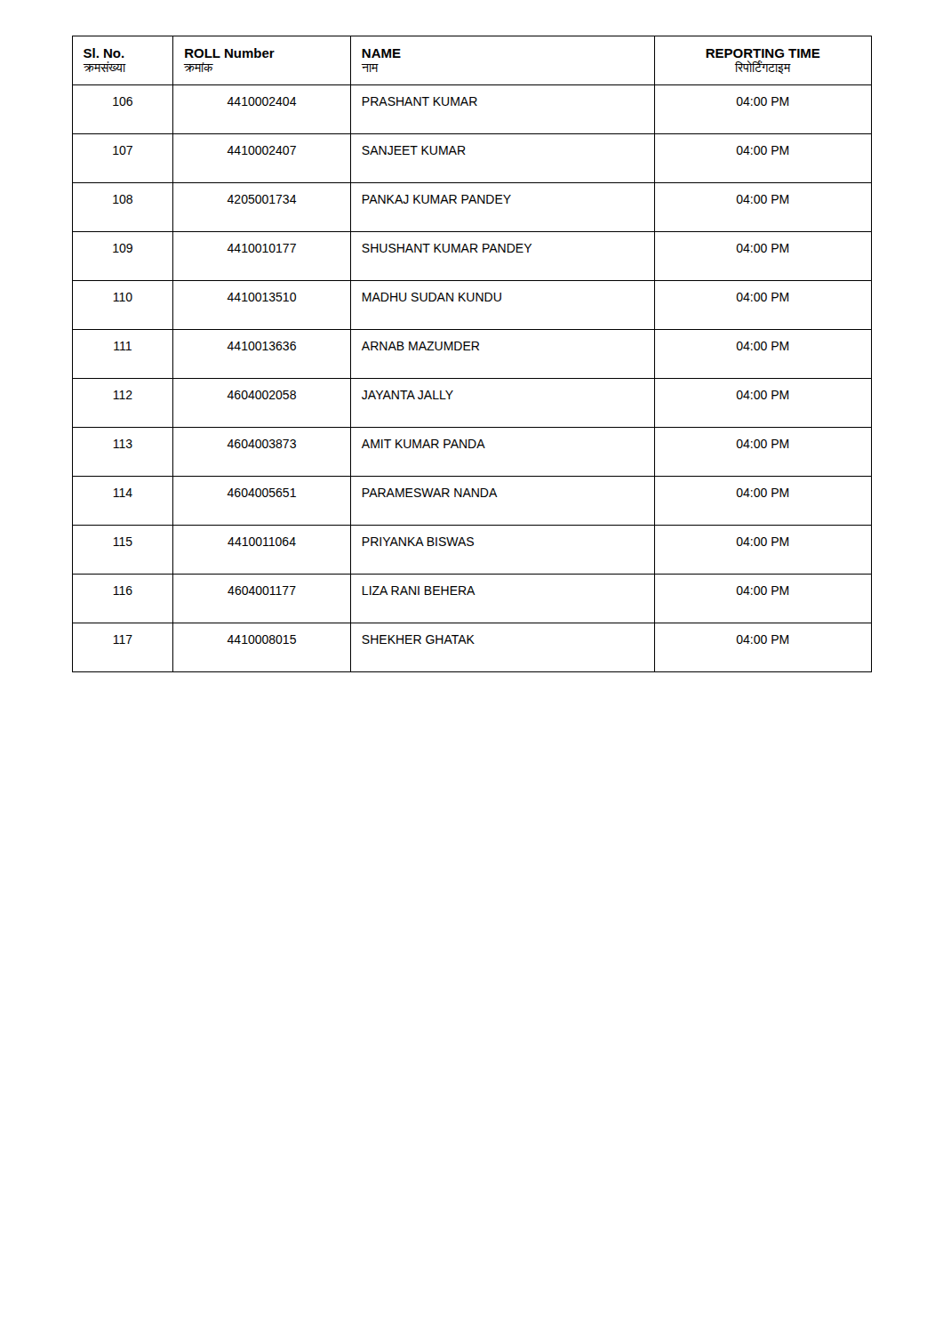| Sl. No. क्रमसंख्या | ROLL Number क्रमांक | NAME नाम | REPORTING TIME रिपोर्टिंगटाइम |
| --- | --- | --- | --- |
| 106 | 4410002404 | PRASHANT KUMAR | 04:00 PM |
| 107 | 4410002407 | SANJEET KUMAR | 04:00 PM |
| 108 | 4205001734 | PANKAJ KUMAR PANDEY | 04:00 PM |
| 109 | 4410010177 | SHUSHANT KUMAR PANDEY | 04:00 PM |
| 110 | 4410013510 | MADHU SUDAN KUNDU | 04:00 PM |
| 111 | 4410013636 | ARNAB MAZUMDER | 04:00 PM |
| 112 | 4604002058 | JAYANTA JALLY | 04:00 PM |
| 113 | 4604003873 | AMIT KUMAR PANDA | 04:00 PM |
| 114 | 4604005651 | PARAMESWAR NANDA | 04:00 PM |
| 115 | 4410011064 | PRIYANKA BISWAS | 04:00 PM |
| 116 | 4604001177 | LIZA RANI BEHERA | 04:00 PM |
| 117 | 4410008015 | SHEKHER GHATAK | 04:00 PM |